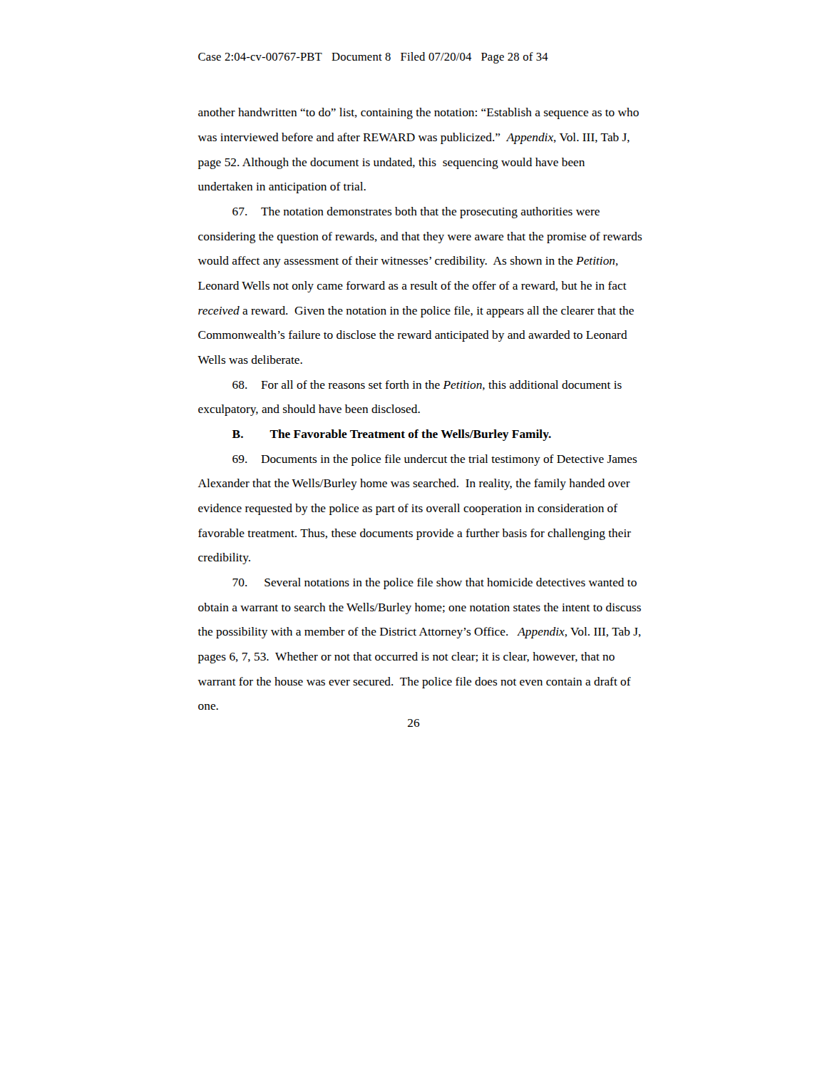Case 2:04-cv-00767-PBT Document 8 Filed 07/20/04 Page 28 of 34
another handwritten “to do” list, containing the notation: “Establish a sequence as to who was interviewed before and after REWARD was publicized.” Appendix, Vol. III, Tab J, page 52. Although the document is undated, this sequencing would have been undertaken in anticipation of trial.
67. The notation demonstrates both that the prosecuting authorities were considering the question of rewards, and that they were aware that the promise of rewards would affect any assessment of their witnesses’ credibility. As shown in the Petition, Leonard Wells not only came forward as a result of the offer of a reward, but he in fact received a reward. Given the notation in the police file, it appears all the clearer that the Commonwealth’s failure to disclose the reward anticipated by and awarded to Leonard Wells was deliberate.
68. For all of the reasons set forth in the Petition, this additional document is exculpatory, and should have been disclosed.
B. The Favorable Treatment of the Wells/Burley Family.
69. Documents in the police file undercut the trial testimony of Detective James Alexander that the Wells/Burley home was searched. In reality, the family handed over evidence requested by the police as part of its overall cooperation in consideration of favorable treatment. Thus, these documents provide a further basis for challenging their credibility.
70. Several notations in the police file show that homicide detectives wanted to obtain a warrant to search the Wells/Burley home; one notation states the intent to discuss the possibility with a member of the District Attorney’s Office. Appendix, Vol. III, Tab J, pages 6, 7, 53. Whether or not that occurred is not clear; it is clear, however, that no warrant for the house was ever secured. The police file does not even contain a draft of one.
26